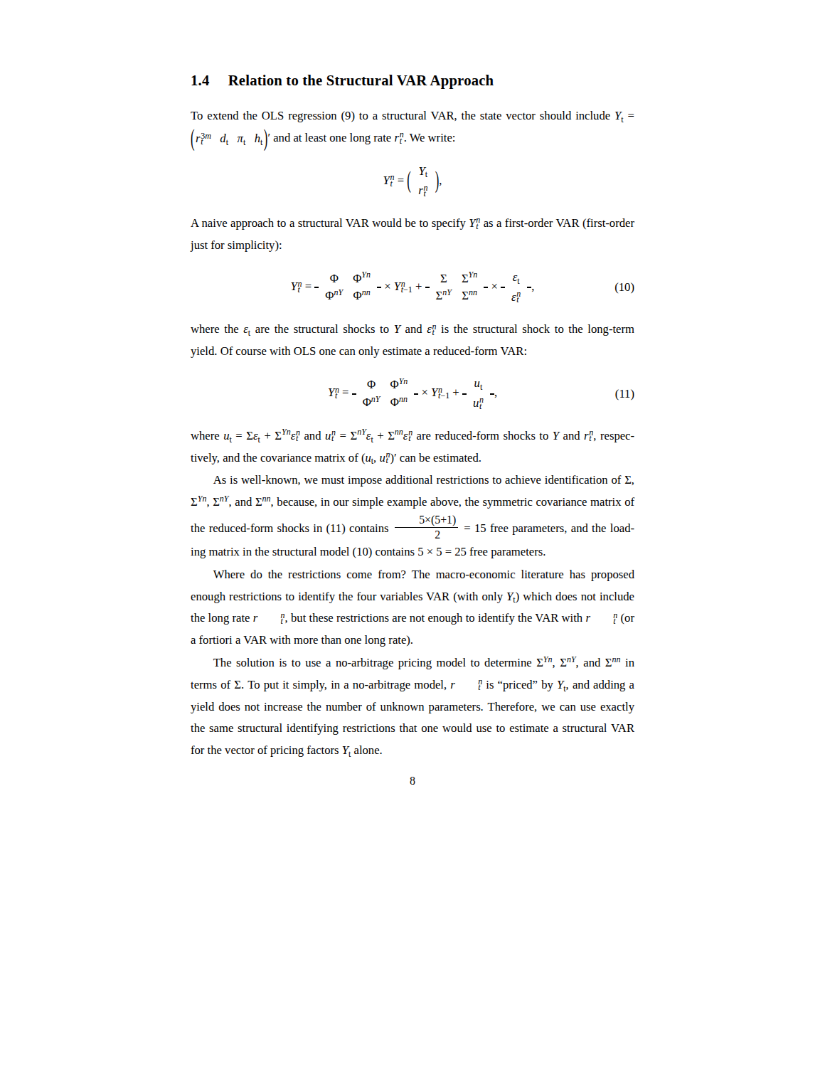1.4 Relation to the Structural VAR Approach
To extend the OLS regression (9) to a structural VAR, the state vector should include Yt = r 3m t dt πt ht′ and at least one long rate rnt. We write:
Ynt =
| Y t |
| r n t |
,
A naive approach to a structural VAR would be to specify Ynt as a first-order VAR (first-order just for simplicity):
Ynt =
| Φ | Φ Yn |
| Φ nY | Φ nn |
× Ynt−1 +
| Σ | Σ Yn |
| Σ nY | Σ nn |
×
| ε t |
| ε n t |
, (10)
where the εt are the structural shocks to Y and εnt is the structural shock to the long-term yield. Of course with OLS one can only estimate a reduced-form VAR:
Ynt =
| Φ | Φ Yn |
| Φ nY | Φ nn |
× Ynt−1 +
| u t |
| u n t |
, (11)
where ut = Σεt + ΣYn εnt and unt = ΣnY εt + Σnn εnt are reduced-form shocks to Y and rnt, respectively, and the covariance matrix of (ut, unt)′ can be estimated.
As is well-known, we must impose additional restrictions to achieve identification of Σ, ΣYn, ΣnY, and Σnn, because, in our simple example above, the symmetric covariance matrix of the reduced-form shocks in (11) contains 5×(5+1) 2 = 15 free parameters, and the loading matrix in the structural model (10) contains 5 × 5 = 25 free parameters.
Where do the restrictions come from? The macro-economic literature has proposed enough restrictions to identify the four variables VAR (with only Yt) which does not include the long rate rnt, but these restrictions are not enough to identify the VAR with rnt (or a fortiori a VAR with more than one long rate).
The solution is to use a no-arbitrage pricing model to determine ΣYn, ΣnY, and Σnn in terms of Σ. To put it simply, in a no-arbitrage model, rnt is “priced” by Yt, and adding a yield does not increase the number of unknown parameters. Therefore, we can use exactly the same structural identifying restrictions that one would use to estimate a structural VAR for the vector of pricing factors Yt alone.
8